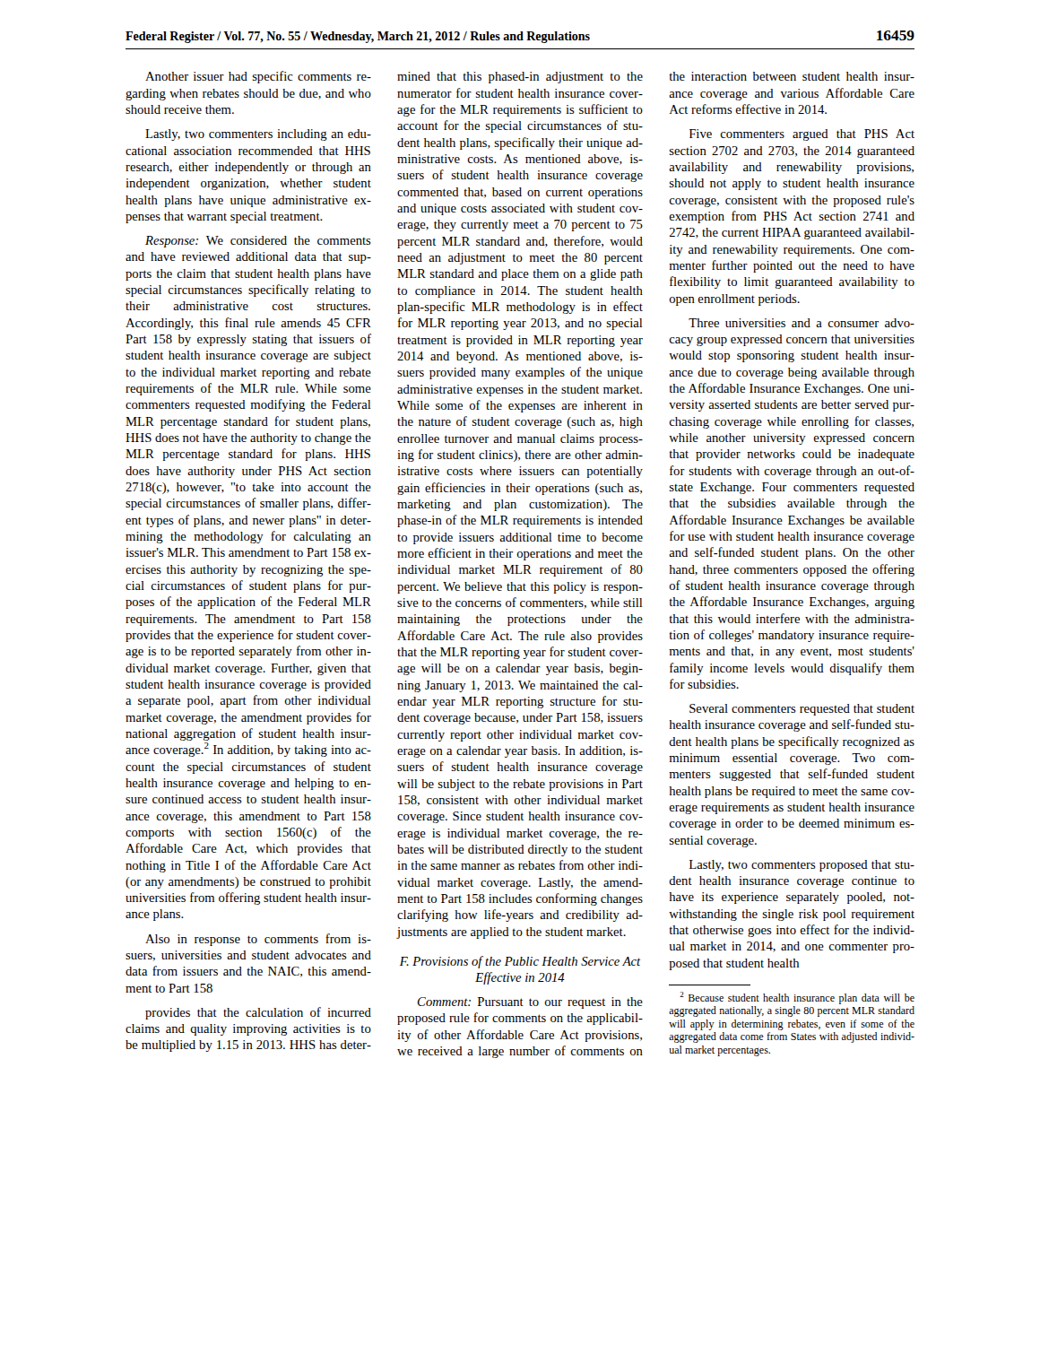Federal Register / Vol. 77, No. 55 / Wednesday, March 21, 2012 / Rules and Regulations 16459
Another issuer had specific comments regarding when rebates should be due, and who should receive them.
Lastly, two commenters including an educational association recommended that HHS research, either independently or through an independent organization, whether student health plans have unique administrative expenses that warrant special treatment.
Response: We considered the comments and have reviewed additional data that supports the claim that student health plans have special circumstances specifically relating to their administrative cost structures. Accordingly, this final rule amends 45 CFR Part 158 by expressly stating that issuers of student health insurance coverage are subject to the individual market reporting and rebate requirements of the MLR rule. While some commenters requested modifying the Federal MLR percentage standard for student plans, HHS does not have the authority to change the MLR percentage standard for plans. HHS does have authority under PHS Act section 2718(c), however, ''to take into account the special circumstances of smaller plans, different types of plans, and newer plans'' in determining the methodology for calculating an issuer's MLR. This amendment to Part 158 exercises this authority by recognizing the special circumstances of student plans for purposes of the application of the Federal MLR requirements. The amendment to Part 158 provides that the experience for student coverage is to be reported separately from other individual market coverage. Further, given that student health insurance coverage is provided a separate pool, apart from other individual market coverage, the amendment provides for national aggregation of student health insurance coverage.2 In addition, by taking into account the special circumstances of student health insurance coverage and helping to ensure continued access to student health insurance coverage, this amendment to Part 158 comports with section 1560(c) of the Affordable Care Act, which provides that nothing in Title I of the Affordable Care Act (or any amendments) be construed to prohibit universities from offering student health insurance plans.
Also in response to comments from issuers, universities and student advocates and data from issuers and the NAIC, this amendment to Part 158
provides that the calculation of incurred claims and quality improving activities is to be multiplied by 1.15 in 2013. HHS has determined that this phased-in adjustment to the numerator for student health insurance coverage for the MLR requirements is sufficient to account for the special circumstances of student health plans, specifically their unique administrative costs. As mentioned above, issuers of student health insurance coverage commented that, based on current operations and unique costs associated with student coverage, they currently meet a 70 percent to 75 percent MLR standard and, therefore, would need an adjustment to meet the 80 percent MLR standard and place them on a glide path to compliance in 2014. The student health plan-specific MLR methodology is in effect for MLR reporting year 2013, and no special treatment is provided in MLR reporting year 2014 and beyond. As mentioned above, issuers provided many examples of the unique administrative expenses in the student market. While some of the expenses are inherent in the nature of student coverage (such as, high enrollee turnover and manual claims processing for student clinics), there are other administrative costs where issuers can potentially gain efficiencies in their operations (such as, marketing and plan customization). The phase-in of the MLR requirements is intended to provide issuers additional time to become more efficient in their operations and meet the individual market MLR requirement of 80 percent. We believe that this policy is responsive to the concerns of commenters, while still maintaining the protections under the Affordable Care Act. The rule also provides that the MLR reporting year for student coverage will be on a calendar year basis, beginning January 1, 2013. We maintained the calendar year MLR reporting structure for student coverage because, under Part 158, issuers currently report other individual market coverage on a calendar year basis. In addition, issuers of student health insurance coverage will be subject to the rebate provisions in Part 158, consistent with other individual market coverage. Since student health insurance coverage is individual market coverage, the rebates will be distributed directly to the student in the same manner as rebates from other individual market coverage. Lastly, the amendment to Part 158 includes conforming changes clarifying how life-years and credibility adjustments are applied to the student market.
F. Provisions of the Public Health Service Act Effective in 2014
Comment: Pursuant to our request in the proposed rule for comments on the applicability of other Affordable Care Act provisions, we received a large number of comments on the interaction between student health insurance coverage and various Affordable Care Act reforms effective in 2014.
Five commenters argued that PHS Act section 2702 and 2703, the 2014 guaranteed availability and renewability provisions, should not apply to student health insurance coverage, consistent with the proposed rule's exemption from PHS Act section 2741 and 2742, the current HIPAA guaranteed availability and renewability requirements. One commenter further pointed out the need to have flexibility to limit guaranteed availability to open enrollment periods.
Three universities and a consumer advocacy group expressed concern that universities would stop sponsoring student health insurance due to coverage being available through the Affordable Insurance Exchanges. One university asserted students are better served purchasing coverage while enrolling for classes, while another university expressed concern that provider networks could be inadequate for students with coverage through an out-of-state Exchange. Four commenters requested that the subsidies available through the Affordable Insurance Exchanges be available for use with student health insurance coverage and self-funded student plans. On the other hand, three commenters opposed the offering of student health insurance coverage through the Affordable Insurance Exchanges, arguing that this would interfere with the administration of colleges' mandatory insurance requirements and that, in any event, most students' family income levels would disqualify them for subsidies.
Several commenters requested that student health insurance coverage and self-funded student health plans be specifically recognized as minimum essential coverage. Two commenters suggested that self-funded student health plans be required to meet the same coverage requirements as student health insurance coverage in order to be deemed minimum essential coverage.
Lastly, two commenters proposed that student health insurance coverage continue to have its experience separately pooled, notwithstanding the single risk pool requirement that otherwise goes into effect for the individual market in 2014, and one commenter proposed that student health
2 Because student health insurance plan data will be aggregated nationally, a single 80 percent MLR standard will apply in determining rebates, even if some of the aggregated data come from States with adjusted individual market percentages.